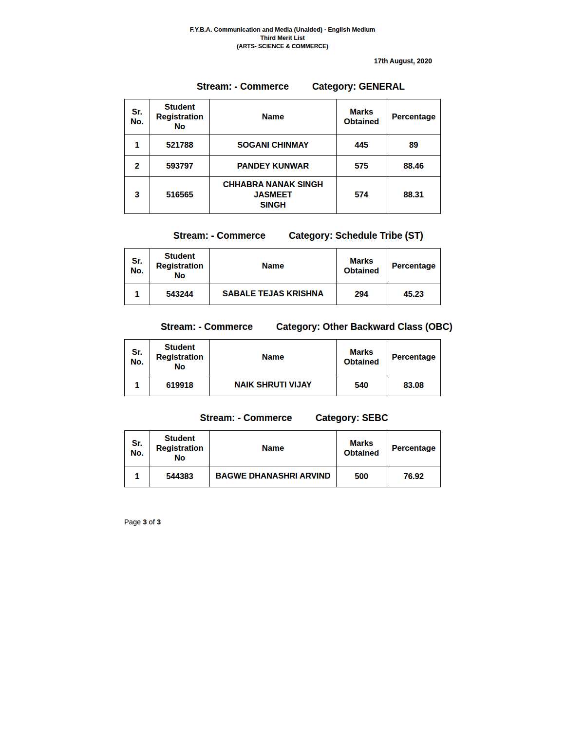F.Y.B.A. Communication and Media (Unaided) - English Medium
Third Merit List
(ARTS- SCIENCE & COMMERCE)
17th August, 2020
Stream: - Commerce Category: GENERAL
| Sr. No. | Student Registration No | Name | Marks Obtained | Percentage |
| --- | --- | --- | --- | --- |
| 1 | 521788 | SOGANI CHINMAY | 445 | 89 |
| 2 | 593797 | PANDEY KUNWAR | 575 | 88.46 |
| 3 | 516565 | CHHABRA NANAK SINGH JASMEET SINGH | 574 | 88.31 |
Stream: - Commerce Category: Schedule Tribe (ST)
| Sr. No. | Student Registration No | Name | Marks Obtained | Percentage |
| --- | --- | --- | --- | --- |
| 1 | 543244 | SABALE TEJAS KRISHNA | 294 | 45.23 |
Stream: - Commerce Category: Other Backward Class (OBC)
| Sr. No. | Student Registration No | Name | Marks Obtained | Percentage |
| --- | --- | --- | --- | --- |
| 1 | 619918 | NAIK SHRUTI VIJAY | 540 | 83.08 |
Stream: - Commerce Category: SEBC
| Sr. No. | Student Registration No | Name | Marks Obtained | Percentage |
| --- | --- | --- | --- | --- |
| 1 | 544383 | BAGWE DHANASHRI ARVIND | 500 | 76.92 |
Page 3 of 3